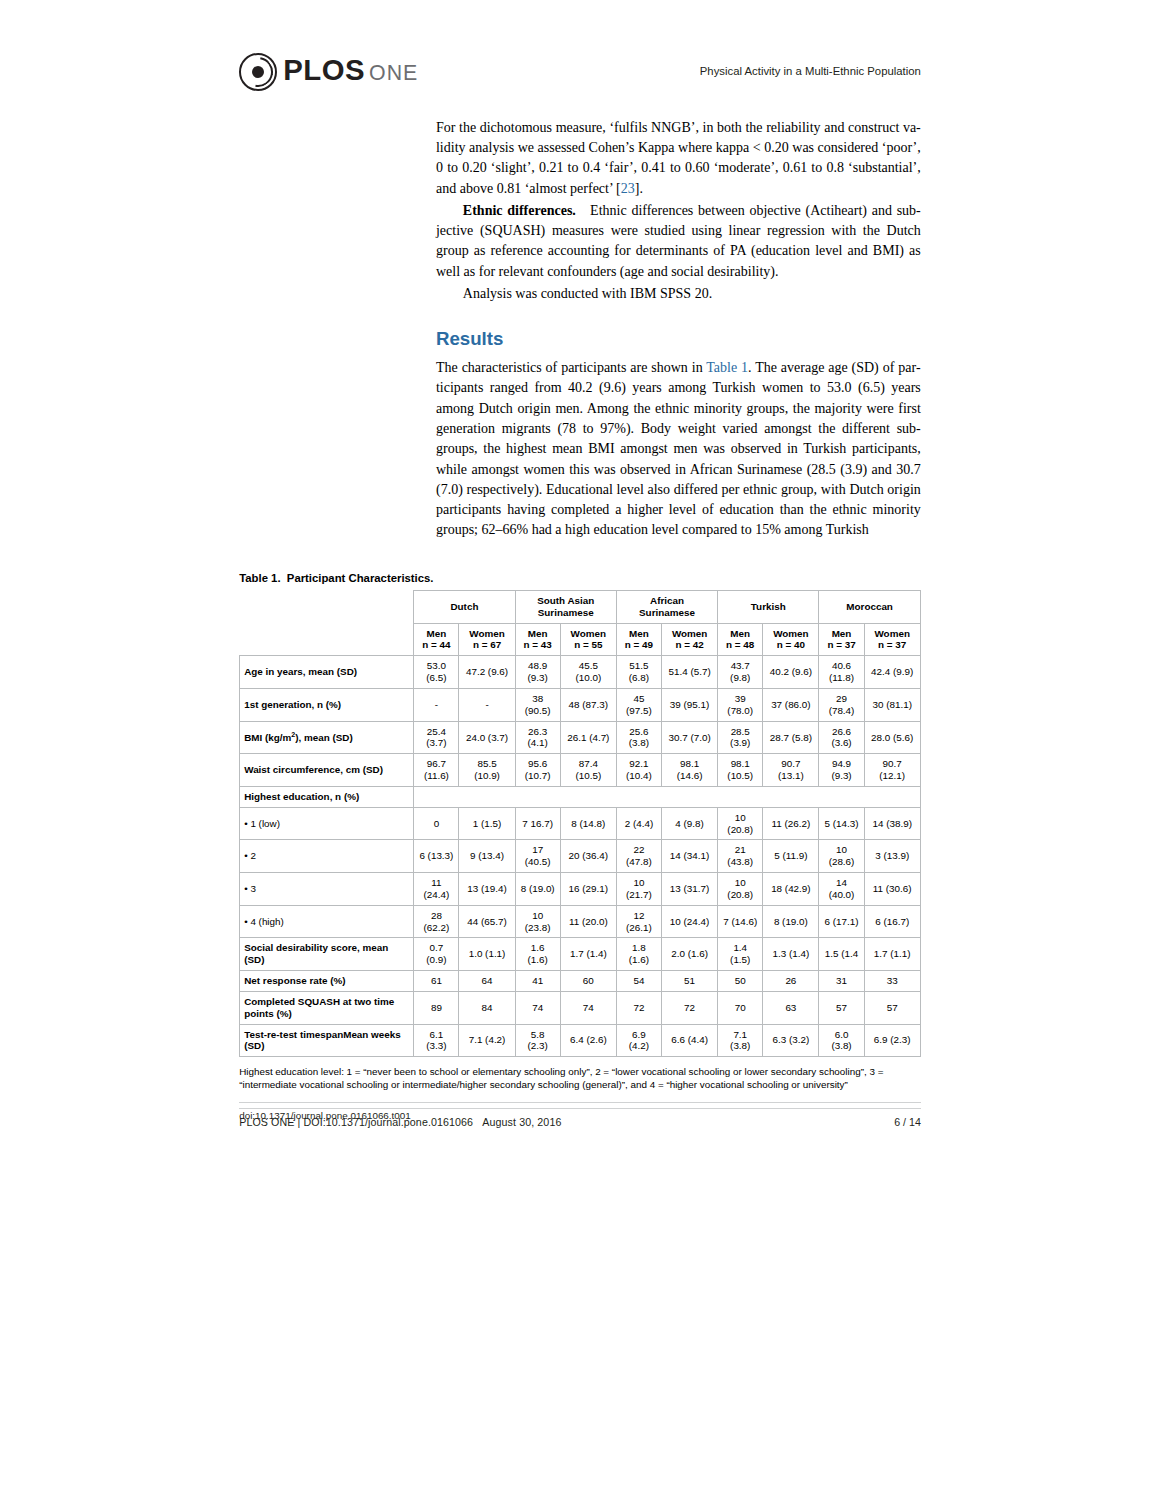PLOS ONE
Physical Activity in a Multi-Ethnic Population
For the dichotomous measure, ‘fulfils NNGB’, in both the reliability and construct validity analysis we assessed Cohen’s Kappa where kappa < 0.20 was considered ‘poor’, 0 to 0.20 ‘slight’, 0.21 to 0.4 ‘fair’, 0.41 to 0.60 ‘moderate’, 0.61 to 0.8 ‘substantial’, and above 0.81 ‘almost perfect’ [23].
Ethnic differences. Ethnic differences between objective (Actiheart) and subjective (SQUASH) measures were studied using linear regression with the Dutch group as reference accounting for determinants of PA (education level and BMI) as well as for relevant confounders (age and social desirability).
Analysis was conducted with IBM SPSS 20.
Results
The characteristics of participants are shown in Table 1. The average age (SD) of participants ranged from 40.2 (9.6) years among Turkish women to 53.0 (6.5) years among Dutch origin men. Among the ethnic minority groups, the majority were first generation migrants (78 to 97%). Body weight varied amongst the different sub-groups, the highest mean BMI amongst men was observed in Turkish participants, while amongst women this was observed in African Surinamese (28.5 (3.9) and 30.7 (7.0) respectively). Educational level also differed per ethnic group, with Dutch origin participants having completed a higher level of education than the ethnic minority groups; 62–66% had a high education level compared to 15% among Turkish
Table 1. Participant Characteristics.
| | Dutch | South Asian Surinamese | African Surinamese | Turkish | Moroccan |
| --- | --- | --- | --- | --- | --- |
| Men n = 44 | Women n = 67 | Men n = 43 | Women n = 55 | Men n = 49 | Women n = 42 | Men n = 48 | Women n = 40 | Men n = 37 | Women n = 37 |
| Age in years, mean (SD) | 53.0 (6.5) | 47.2 (9.6) | 48.9 (9.3) | 45.5 (10.0) | 51.5 (6.8) | 51.4 (5.7) | 43.7 (9.8) | 40.2 (9.6) | 40.6 (11.8) | 42.4 (9.9) |
| 1st generation, n (%) | - | - | 38 (90.5) | 48 (87.3) | 45 (97.5) | 39 (95.1) | 39 (78.0) | 37 (86.0) | 29 (78.4) | 30 (81.1) |
| BMI (kg/m 2 ), mean (SD) | 25.4 (3.7) | 24.0 (3.7) | 26.3 (4.1) | 26.1 (4.7) | 25.6 (3.8) | 30.7 (7.0) | 28.5 (3.9) | 28.7 (5.8) | 26.6 (3.6) | 28.0 (5.6) |
| Waist circumference, cm (SD) | 96.7 (11.6) | 85.5 (10.9) | 95.6 (10.7) | 87.4 (10.5) | 92.1 (10.4) | 98.1 (14.6) | 98.1 (10.5) | 90.7 (13.1) | 94.9 (9.3) | 90.7 (12.1) |
| Highest education, n (%) | |
| • 1 (low) | 0 | 1 (1.5) | 7 16.7) | 8 (14.8) | 2 (4.4) | 4 (9.8) | 10 (20.8) | 11 (26.2) | 5 (14.3) | 14 (38.9) |
| • 2 | 6 (13.3) | 9 (13.4) | 17 (40.5) | 20 (36.4) | 22 (47.8) | 14 (34.1) | 21 (43.8) | 5 (11.9) | 10 (28.6) | 3 (13.9) |
| • 3 | 11 (24.4) | 13 (19.4) | 8 (19.0) | 16 (29.1) | 10 (21.7) | 13 (31.7) | 10 (20.8) | 18 (42.9) | 14 (40.0) | 11 (30.6) |
| • 4 (high) | 28 (62.2) | 44 (65.7) | 10 (23.8) | 11 (20.0) | 12 (26.1) | 10 (24.4) | 7 (14.6) | 8 (19.0) | 6 (17.1) | 6 (16.7) |
| Social desirability score, mean (SD) | 0.7 (0.9) | 1.0 (1.1) | 1.6 (1.6) | 1.7 (1.4) | 1.8 (1.6) | 2.0 (1.6) | 1.4 (1.5) | 1.3 (1.4) | 1.5 (1.4 | 1.7 (1.1) |
| Net response rate (%) | 61 | 64 | 41 | 60 | 54 | 51 | 50 | 26 | 31 | 33 |
| Completed SQUASH at two time points (%) | 89 | 84 | 74 | 74 | 72 | 72 | 70 | 63 | 57 | 57 |
| Test-re-test timespanMean weeks (SD) | 6.1 (3.3) | 7.1 (4.2) | 5.8 (2.3) | 6.4 (2.6) | 6.9 (4.2) | 6.6 (4.4) | 7.1 (3.8) | 6.3 (3.2) | 6.0 (3.8) | 6.9 (2.3) |
Highest education level: 1 = “never been to school or elementary schooling only”, 2 = “lower vocational schooling or lower secondary schooling”, 3 = “intermediate vocational schooling or intermediate/higher secondary schooling (general)”, and 4 = “higher vocational schooling or university”
doi:10.1371/journal.pone.0161066.t001
PLOS ONE | DOI:10.1371/journal.pone.0161066 August 30, 2016
6 / 14